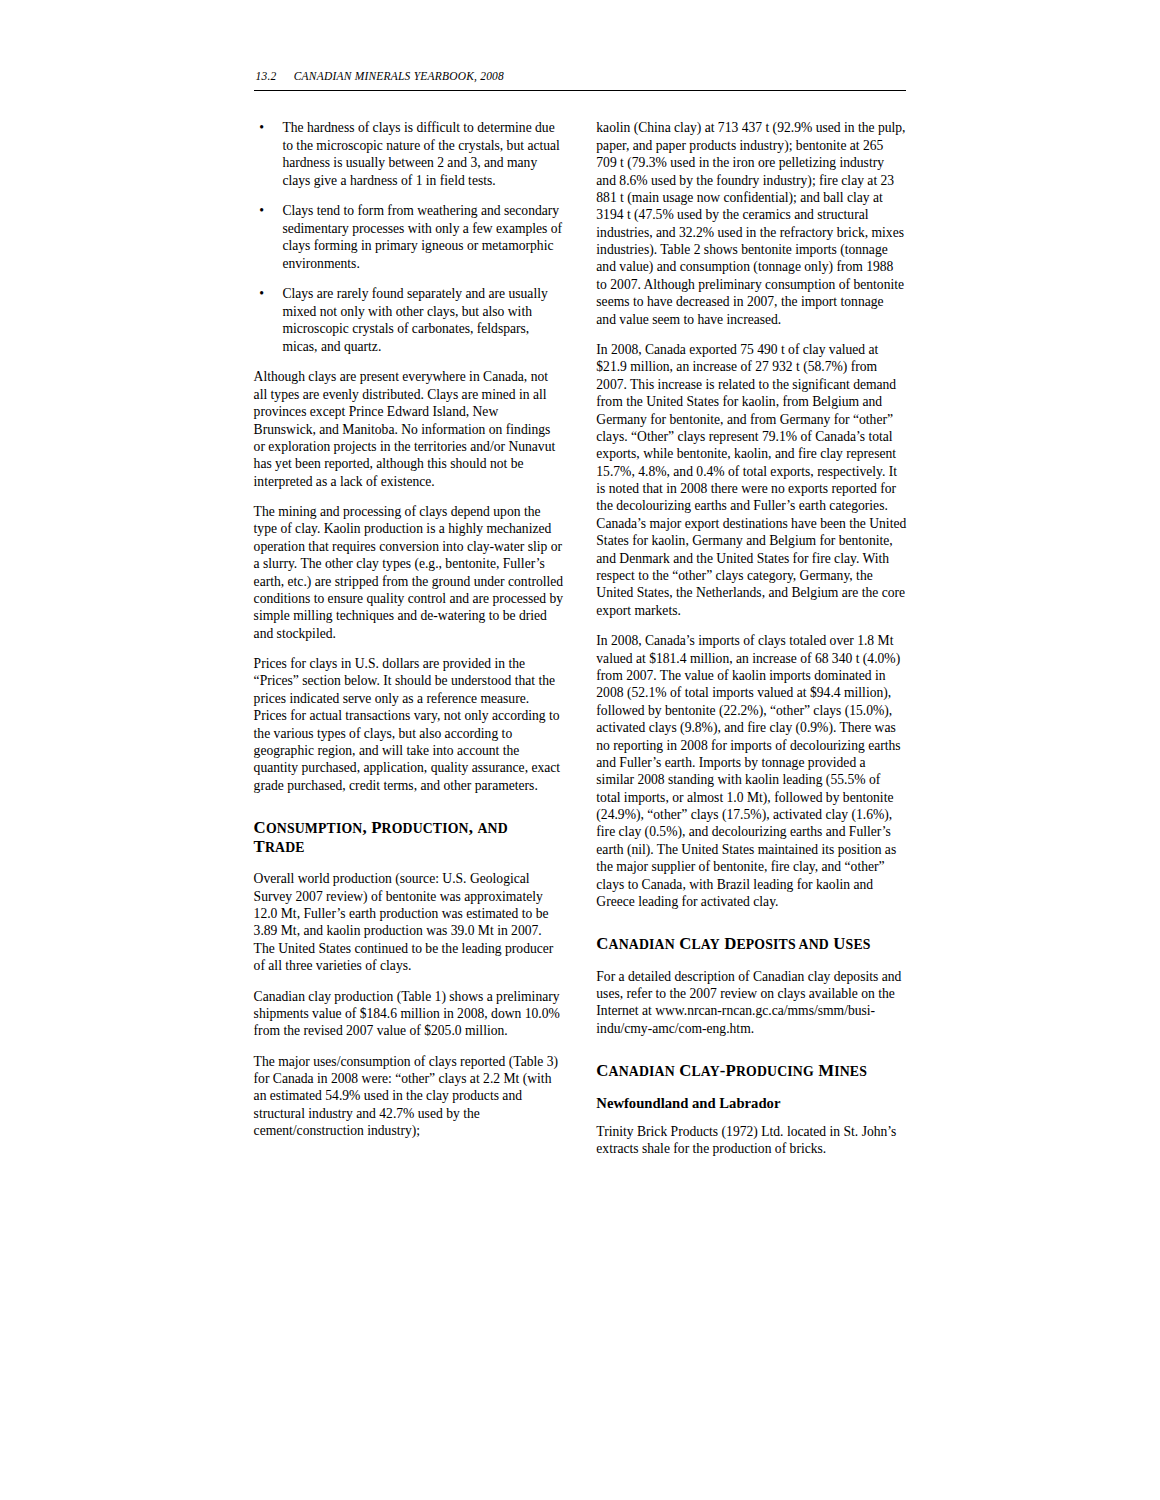13.2 CANADIAN MINERALS YEARBOOK, 2008
The hardness of clays is difficult to determine due to the microscopic nature of the crystals, but actual hardness is usually between 2 and 3, and many clays give a hardness of 1 in field tests.
Clays tend to form from weathering and secondary sedimentary processes with only a few examples of clays forming in primary igneous or metamorphic environments.
Clays are rarely found separately and are usually mixed not only with other clays, but also with microscopic crystals of carbonates, feldspars, micas, and quartz.
Although clays are present everywhere in Canada, not all types are evenly distributed. Clays are mined in all provinces except Prince Edward Island, New Brunswick, and Manitoba. No information on findings or exploration projects in the territories and/or Nunavut has yet been reported, although this should not be interpreted as a lack of existence.
The mining and processing of clays depend upon the type of clay. Kaolin production is a highly mechanized operation that requires conversion into clay-water slip or a slurry. The other clay types (e.g., bentonite, Fuller’s earth, etc.) are stripped from the ground under controlled conditions to ensure quality control and are processed by simple milling techniques and de-watering to be dried and stockpiled.
Prices for clays in U.S. dollars are provided in the “Prices” section below. It should be understood that the prices indicated serve only as a reference measure. Prices for actual transactions vary, not only according to the various types of clays, but also according to geographic region, and will take into account the quantity purchased, application, quality assurance, exact grade purchased, credit terms, and other parameters.
CONSUMPTION, PRODUCTION, AND
TRADE
Overall world production (source: U.S. Geological Survey 2007 review) of bentonite was approximately 12.0 Mt, Fuller’s earth production was estimated to be 3.89 Mt, and kaolin production was 39.0 Mt in 2007. The United States continued to be the leading producer of all three varieties of clays.
Canadian clay production (Table 1) shows a preliminary shipments value of $184.6 million in 2008, down 10.0% from the revised 2007 value of $205.0 million.
The major uses/consumption of clays reported (Table 3) for Canada in 2008 were: “other” clays at 2.2 Mt (with an estimated 54.9% used in the clay products and structural industry and 42.7% used by the cement/construction industry);
kaolin (China clay) at 713 437 t (92.9% used in the pulp, paper, and paper products industry); bentonite at 265 709 t (79.3% used in the iron ore pelletizing industry and 8.6% used by the foundry industry); fire clay at 23 881 t (main usage now confidential); and ball clay at 3194 t (47.5% used by the ceramics and structural industries, and 32.2% used in the refractory brick, mixes industries). Table 2 shows bentonite imports (tonnage and value) and consumption (tonnage only) from 1988 to 2007. Although preliminary consumption of bentonite seems to have decreased in 2007, the import tonnage and value seem to have increased.
In 2008, Canada exported 75 490 t of clay valued at $21.9 million, an increase of 27 932 t (58.7%) from 2007. This increase is related to the significant demand from the United States for kaolin, from Belgium and Germany for bentonite, and from Germany for “other” clays. “Other” clays represent 79.1% of Canada’s total exports, while bentonite, kaolin, and fire clay represent 15.7%, 4.8%, and 0.4% of total exports, respectively. It is noted that in 2008 there were no exports reported for the decolourizing earths and Fuller’s earth categories. Canada’s major export destinations have been the United States for kaolin, Germany and Belgium for bentonite, and Denmark and the United States for fire clay. With respect to the “other” clays category, Germany, the United States, the Netherlands, and Belgium are the core export markets.
In 2008, Canada’s imports of clays totaled over 1.8 Mt valued at $181.4 million, an increase of 68 340 t (4.0%) from 2007. The value of kaolin imports dominated in 2008 (52.1% of total imports valued at $94.4 million), followed by bentonite (22.2%), “other” clays (15.0%), activated clays (9.8%), and fire clay (0.9%). There was no reporting in 2008 for imports of decolourizing earths and Fuller’s earth. Imports by tonnage provided a similar 2008 standing with kaolin leading (55.5% of total imports, or almost 1.0 Mt), followed by bentonite (24.9%), “other” clays (17.5%), activated clay (1.6%), fire clay (0.5%), and decolourizing earths and Fuller’s earth (nil). The United States maintained its position as the major supplier of bentonite, fire clay, and “other” clays to Canada, with Brazil leading for kaolin and Greece leading for activated clay.
CANADIAN CLAY DEPOSITS AND USES
For a detailed description of Canadian clay deposits and uses, refer to the 2007 review on clays available on the Internet at www.nrcan-rncan.gc.ca/mms/smm/busi-indu/cmy-amc/com-eng.htm.
CANADIAN CLAY-PRODUCING MINES
Newfoundland and Labrador
Trinity Brick Products (1972) Ltd. located in St. John’s extracts shale for the production of bricks.